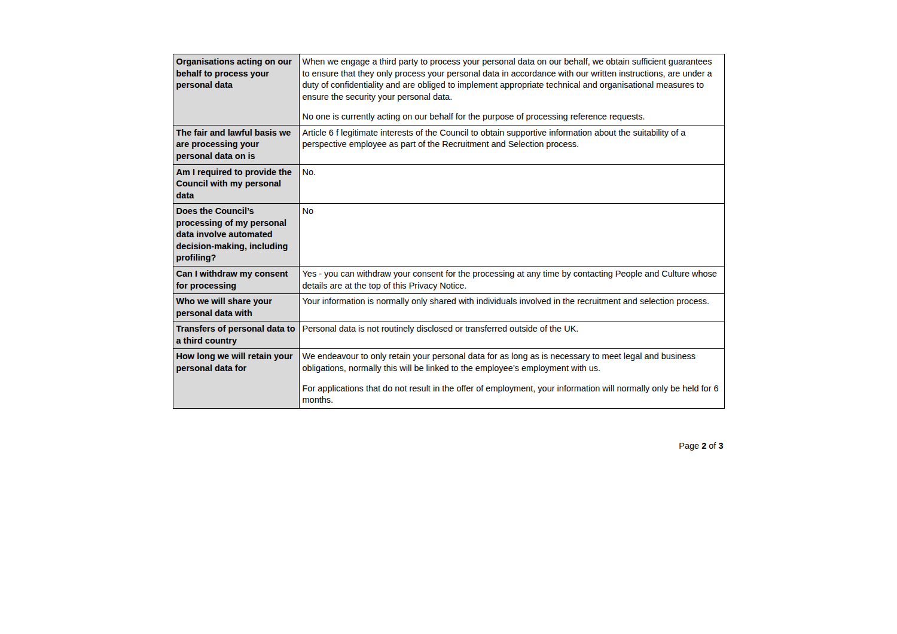| Organisations acting on our behalf to process your personal data | When we engage a third party to process your personal data on our behalf, we obtain sufficient guarantees to ensure that they only process your personal data in accordance with our written instructions, are under a duty of confidentiality and are obliged to implement appropriate technical and organisational measures to ensure the security your personal data. No one is currently acting on our behalf for the purpose of processing reference requests. |
| The fair and lawful basis we are processing your personal data on is | Article 6 f legitimate interests of the Council to obtain supportive information about the suitability of a perspective employee as part of the Recruitment and Selection process. |
| Am I required to provide the Council with my personal data | No. |
| Does the Council’s processing of my personal data involve automated decision-making, including profiling? | No |
| Can I withdraw my consent for processing | Yes - you can withdraw your consent for the processing at any time by contacting People and Culture whose details are at the top of this Privacy Notice. |
| Who we will share your personal data with | Your information is normally only shared with individuals involved in the recruitment and selection process. |
| Transfers of personal data to a third country | Personal data is not routinely disclosed or transferred outside of the UK. |
| How long we will retain your personal data for | We endeavour to only retain your personal data for as long as is necessary to meet legal and business obligations, normally this will be linked to the employee’s employment with us. For applications that do not result in the offer of employment, your information will normally only be held for 6 months. |
Page 2 of 3